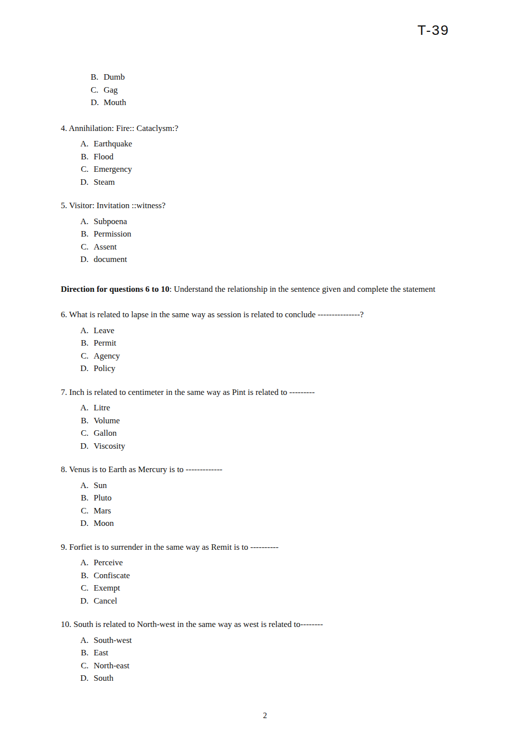T-39
B. Dumb
C. Gag
D. Mouth
4. Annihilation: Fire:: Cataclysm:?
Earthquake
Flood
Emergency
Steam
5. Visitor: Invitation ::witness?
Subpoena
Permission
Assent
document
Direction for questions 6 to 10: Understand the relationship in the sentence given and complete the statement
6. What is related to lapse in the same way as session is related to conclude ---------------?
Leave
Permit
Agency
Policy
7. Inch is related to centimeter in the same way as Pint is related to ---------
Litre
Volume
Gallon
Viscosity
8. Venus is to Earth as Mercury is to -------------
Sun
Pluto
Mars
Moon
9. Forfiet is to surrender in the same way as Remit is to ----------
Perceive
Confiscate
Exempt
Cancel
10. South is related to North-west in the same way as west is related to--------
South-west
East
North-east
South
2